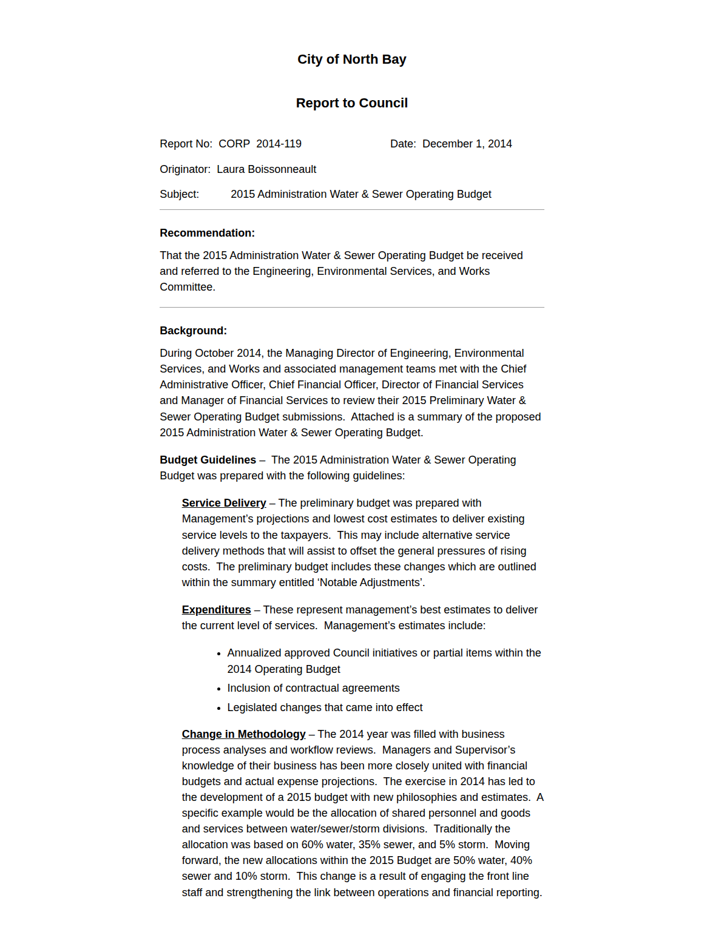City of North Bay
Report to Council
Report No: CORP 2014-119 Date: December 1, 2014
Originator: Laura Boissonneault
Subject: 2015 Administration Water & Sewer Operating Budget
Recommendation:
That the 2015 Administration Water & Sewer Operating Budget be received and referred to the Engineering, Environmental Services, and Works Committee.
Background:
During October 2014, the Managing Director of Engineering, Environmental Services, and Works and associated management teams met with the Chief Administrative Officer, Chief Financial Officer, Director of Financial Services and Manager of Financial Services to review their 2015 Preliminary Water & Sewer Operating Budget submissions. Attached is a summary of the proposed 2015 Administration Water & Sewer Operating Budget.
Budget Guidelines – The 2015 Administration Water & Sewer Operating Budget was prepared with the following guidelines:
Service Delivery – The preliminary budget was prepared with Management’s projections and lowest cost estimates to deliver existing service levels to the taxpayers. This may include alternative service delivery methods that will assist to offset the general pressures of rising costs. The preliminary budget includes these changes which are outlined within the summary entitled ‘Notable Adjustments’.
Expenditures – These represent management’s best estimates to deliver the current level of services. Management’s estimates include:
Annualized approved Council initiatives or partial items within the 2014 Operating Budget
Inclusion of contractual agreements
Legislated changes that came into effect
Change in Methodology – The 2014 year was filled with business process analyses and workflow reviews. Managers and Supervisor’s knowledge of their business has been more closely united with financial budgets and actual expense projections. The exercise in 2014 has led to the development of a 2015 budget with new philosophies and estimates. A specific example would be the allocation of shared personnel and goods and services between water/sewer/storm divisions. Traditionally the allocation was based on 60% water, 35% sewer, and 5% storm. Moving forward, the new allocations within the 2015 Budget are 50% water, 40% sewer and 10% storm. This change is a result of engaging the front line staff and strengthening the link between operations and financial reporting.